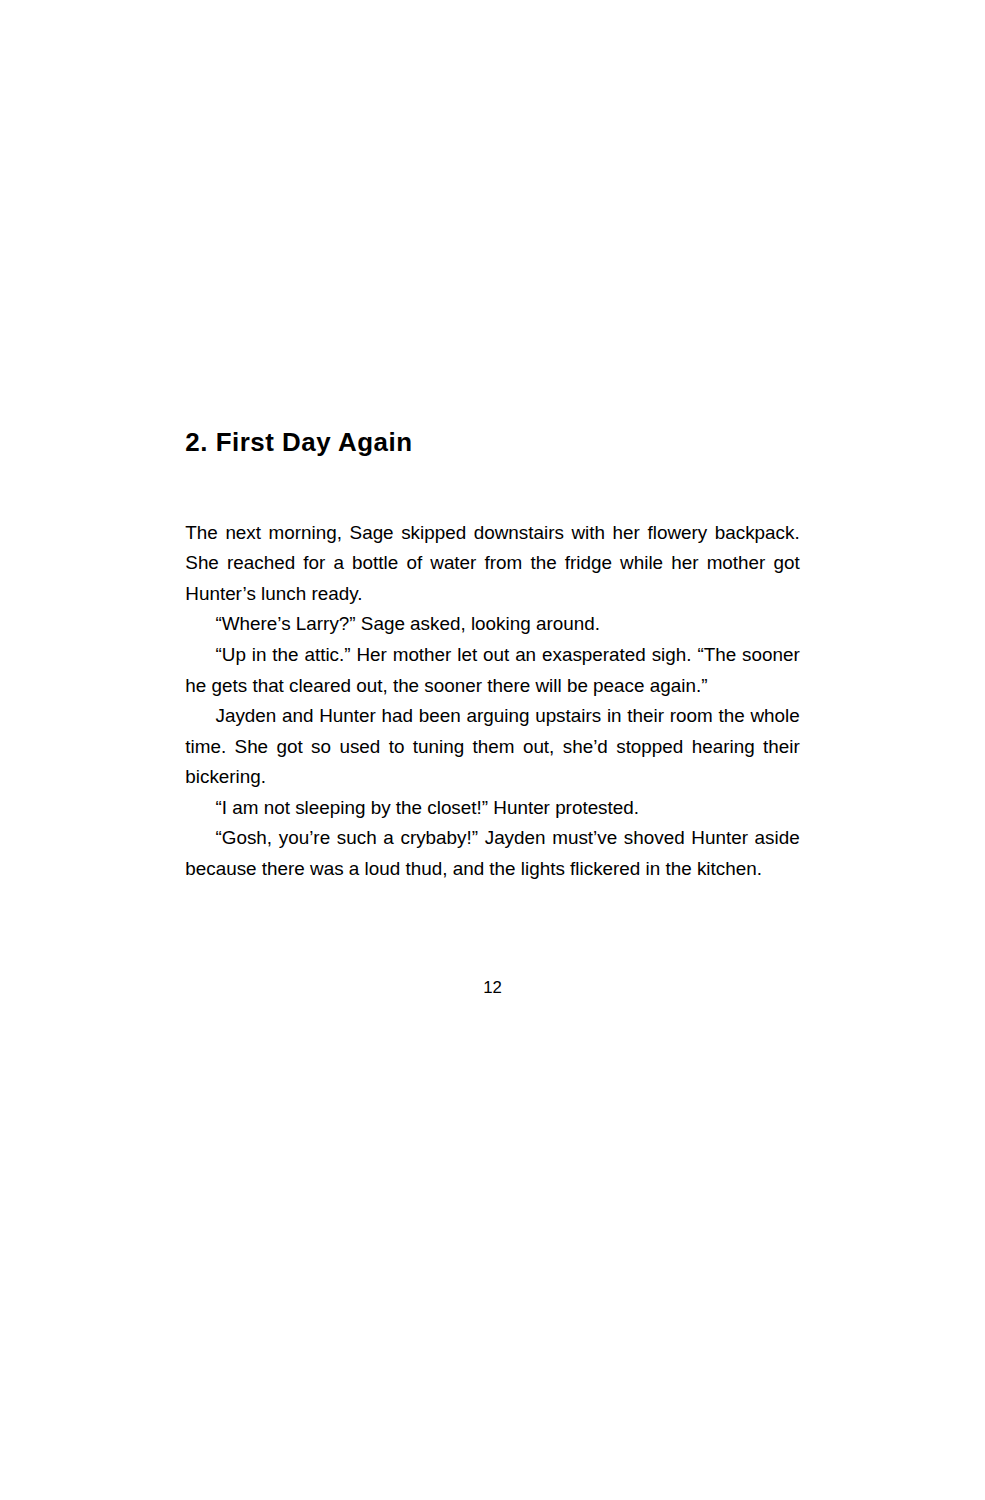2. First Day Again
The next morning, Sage skipped downstairs with her flowery backpack. She reached for a bottle of water from the fridge while her mother got Hunter’s lunch ready.
“Where’s Larry?” Sage asked, looking around.
“Up in the attic.” Her mother let out an exasperated sigh. “The sooner he gets that cleared out, the sooner there will be peace again.”
Jayden and Hunter had been arguing upstairs in their room the whole time. She got so used to tuning them out, she’d stopped hearing their bickering.
“I am not sleeping by the closet!” Hunter protested.
“Gosh, you’re such a crybaby!” Jayden must’ve shoved Hunter aside because there was a loud thud, and the lights flickered in the kitchen.
12